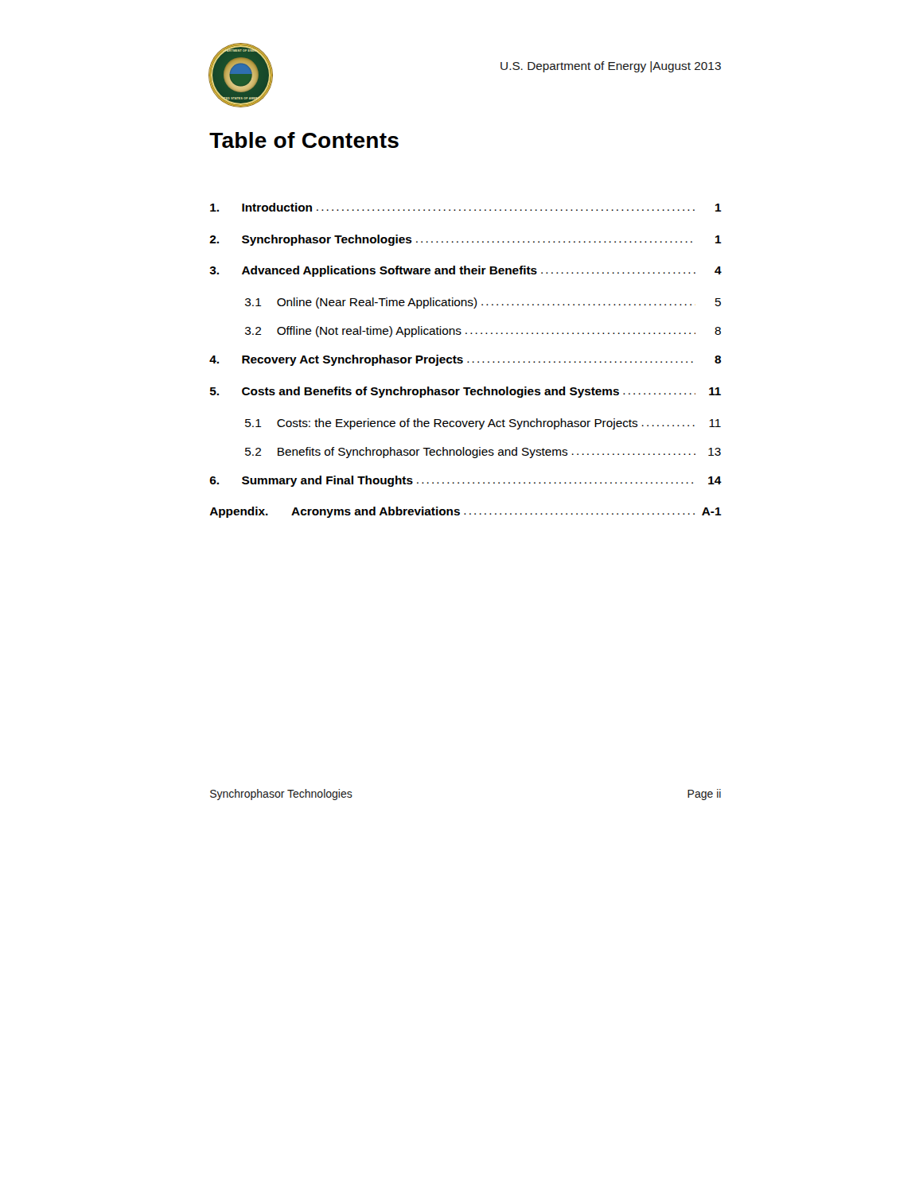Department of Energy
United States of America
U.S. Department of Energy |August 2013
Table of Contents
1. Introduction ........................................................................................................... 1
2. Synchrophasor Technologies ....................................................................................... 1
3. Advanced Applications Software and their Benefits ...................................................... 4
3.1 Online (Near Real-Time Applications) .......................................................................... 5
3.2 Offline (Not real-time) Applications ............................................................................ 8
4. Recovery Act Synchrophasor Projects ........................................................................... 8
5. Costs and Benefits of Synchrophasor Technologies and Systems ................................... 11
5.1 Costs: the Experience of the Recovery Act Synchrophasor Projects .......................... 11
5.2 Benefits of Synchrophasor Technologies and Systems ............................................. 13
6. Summary and Final Thoughts ....................................................................................... 14
Appendix. Acronyms and Abbreviations .......................................................................... A-1
Synchrophasor Technologies Page ii